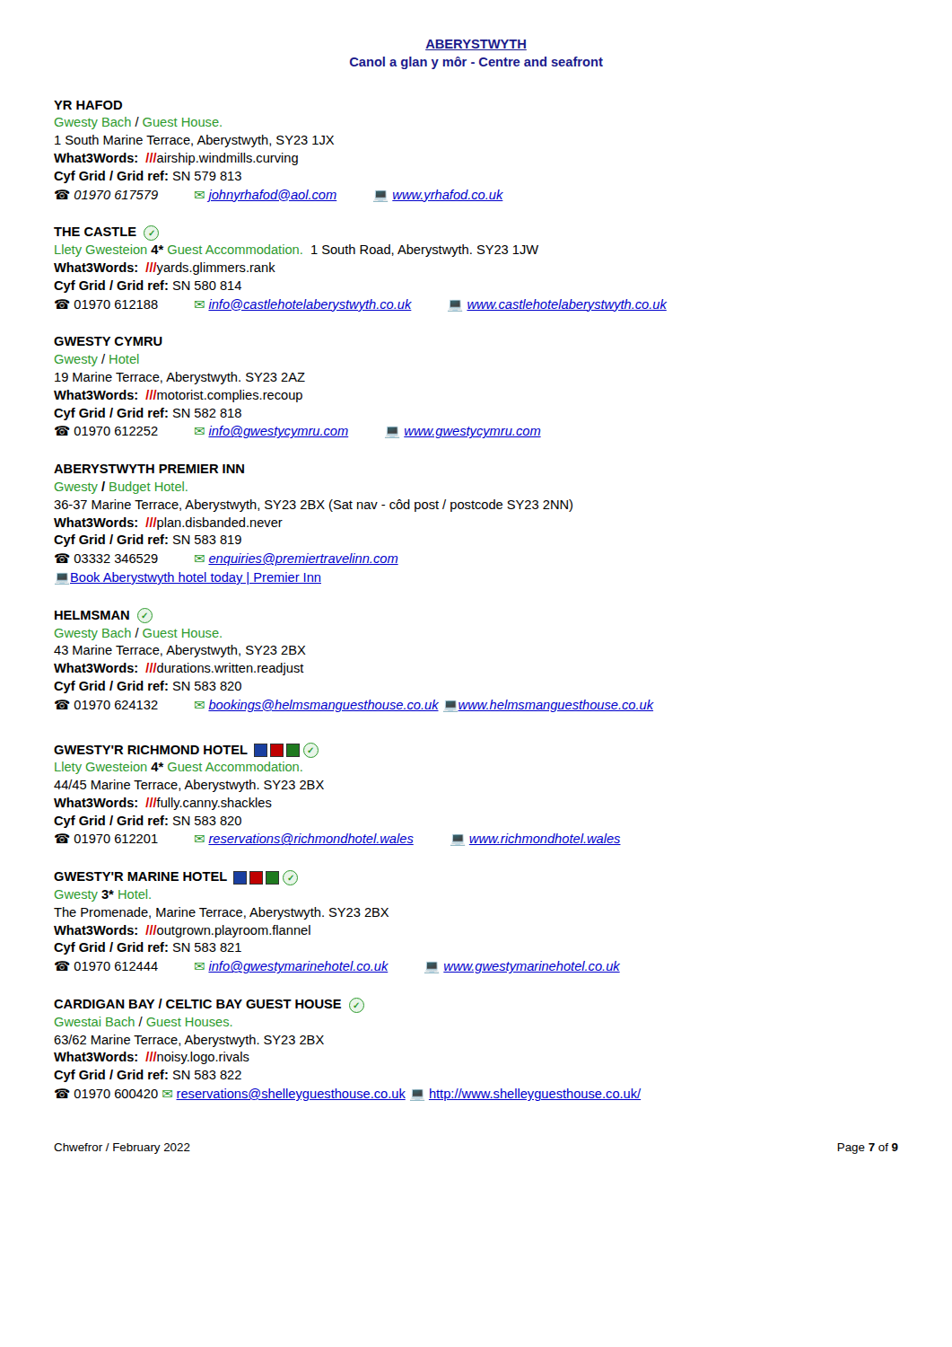ABERYSTWYTH
Canol a glan y môr - Centre and seafront
YR HAFOD
Gwesty Bach / Guest House.
1 South Marine Terrace, Aberystwyth, SY23 1JX
What3Words: ///airship.windmills.curving
Cyf Grid / Grid ref: SN 579 813
☎ 01970 617579 ✉ johnyrhafod@aol.com 💻 www.yrhafod.co.uk
THE CASTLE ✓
Llety Gwesteion 4* Guest Accommodation. 1 South Road, Aberystwyth. SY23 1JW
What3Words: ///yards.glimmers.rank
Cyf Grid / Grid ref: SN 580 814
☎ 01970 612188 ✉ info@castlehotelaberystwyth.co.uk 💻 www.castlehotelaberystwyth.co.uk
GWESTY CYMRU
Gwesty / Hotel
19 Marine Terrace, Aberystwyth. SY23 2AZ
What3Words: ///motorist.complies.recoup
Cyf Grid / Grid ref: SN 582 818
☎ 01970 612252 ✉ info@gwestycymru.com 💻 www.gwestycymru.com
ABERYSTWYTH PREMIER INN
Gwesty / Budget Hotel.
36-37 Marine Terrace, Aberystwyth, SY23 2BX (Sat nav - côd post / postcode SY23 2NN)
What3Words: ///plan.disbanded.never
Cyf Grid / Grid ref: SN 583 819
☎ 03332 346529 ✉ enquiries@premiertravelinn.com
💻Book Aberystwyth hotel today | Premier Inn
HELMSMAN ✓
Gwesty Bach / Guest House.
43 Marine Terrace, Aberystwyth, SY23 2BX
What3Words: ///durations.written.readjust
Cyf Grid / Grid ref: SN 583 820
☎ 01970 624132 ✉ bookings@helmsmanguesthouse.co.uk 💻www.helmsmanguesthouse.co.uk
GWESTY'R RICHMOND HOTEL ✓
Llety Gwesteion 4* Guest Accommodation.
44/45 Marine Terrace, Aberystwyth. SY23 2BX
What3Words: ///fully.canny.shackles
Cyf Grid / Grid ref: SN 583 820
☎ 01970 612201 ✉ reservations@richmondhotel.wales 💻 www.richmondhotel.wales
GWESTY'R MARINE HOTEL ✓
Gwesty 3* Hotel.
The Promenade, Marine Terrace, Aberystwyth. SY23 2BX
What3Words: ///outgrown.playroom.flannel
Cyf Grid / Grid ref: SN 583 821
☎ 01970 612444 ✉ info@gwestymarinehotel.co.uk 💻 www.gwestymarinehotel.co.uk
CARDIGAN BAY / CELTIC BAY GUEST HOUSE ✓
Gwestai Bach / Guest Houses.
63/62 Marine Terrace, Aberystwyth. SY23 2BX
What3Words: ///noisy.logo.rivals
Cyf Grid / Grid ref: SN 583 822
☎ 01970 600420 ✉ reservations@shelleyguesthouse.co.uk 💻 http://www.shelleyguesthouse.co.uk/
Chwefror / February 2022
Page 7 of 9